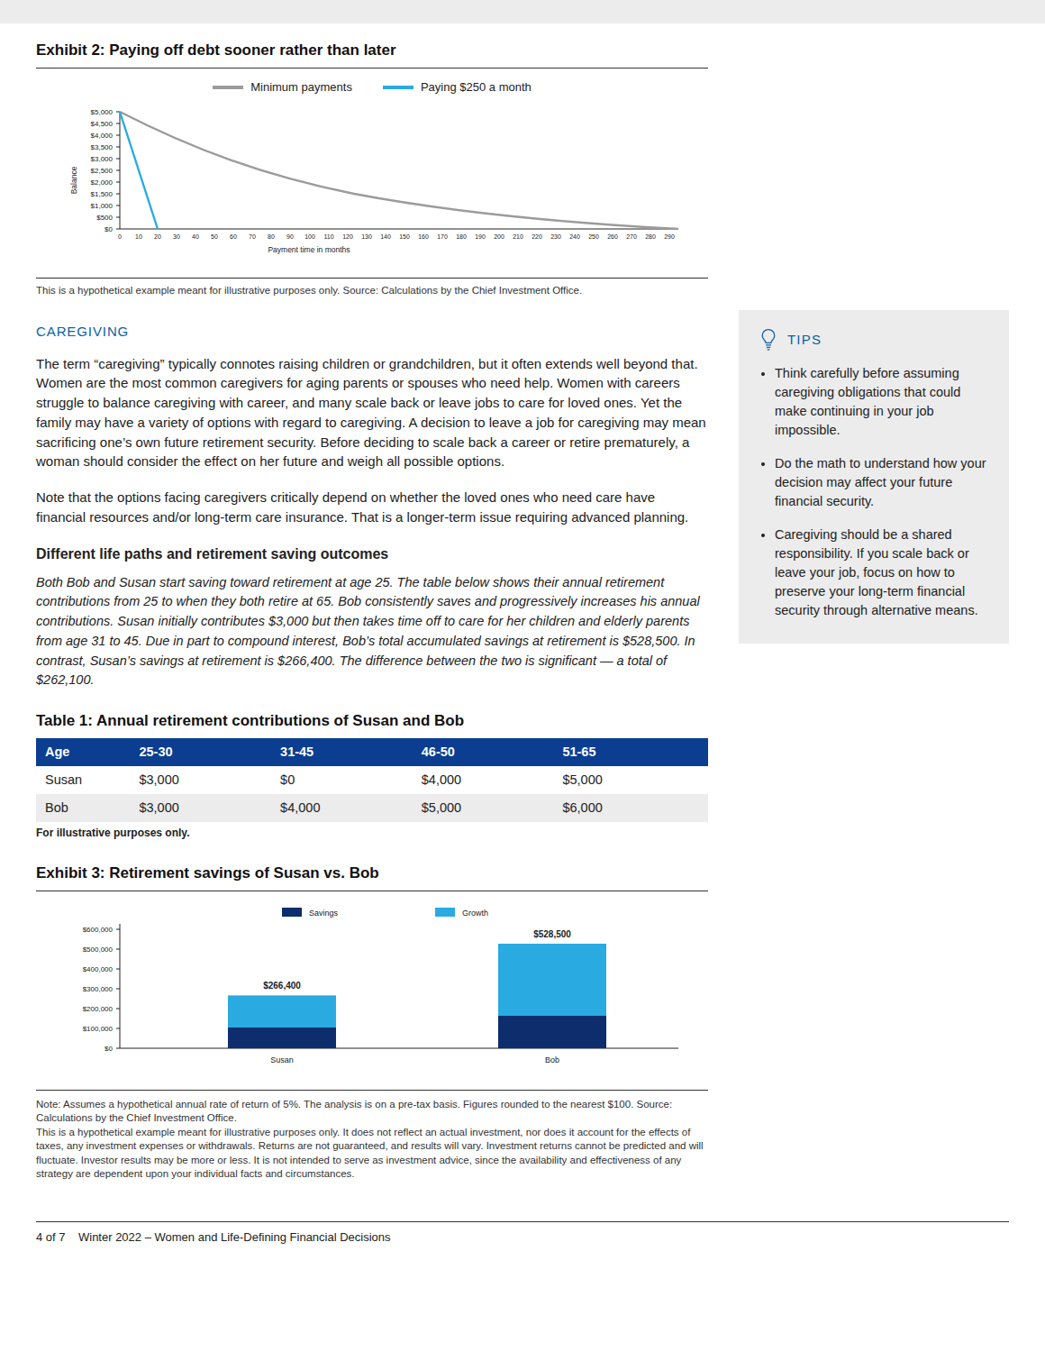Exhibit 2: Paying off debt sooner rather than later
Minimum payments
Paying $250 a month
$5,000 $4,500 $4,000 $3,500 $3,000 $2,500 $2,000 $1,500 $1,000 $500 $0 Balance 0 10 20 30 40 50 60 70 80 90 100 110 120 130 140 150 160 170 180 190 200 210 220 230 240 250 260 270 280 290 Payment time in months
This is a hypothetical example meant for illustrative purposes only. Source: Calculations by the Chief Investment Office.
Caregiving
The term “caregiving” typically connotes raising children or grandchildren, but it often extends well beyond that. Women are the most common caregivers for aging parents or spouses who need help. Women with careers struggle to balance caregiving with career, and many scale back or leave jobs to care for loved ones. Yet the family may have a variety of options with regard to caregiving. A decision to leave a job for caregiving may mean sacrificing one’s own future retirement security. Before deciding to scale back a career or retire prematurely, a woman should consider the effect on her future and weigh all possible options.
Note that the options facing caregivers critically depend on whether the loved ones who need care have financial resources and/or long-term care insurance. That is a longer-term issue requiring advanced planning.
Different life paths and retirement saving outcomes
Both Bob and Susan start saving toward retirement at age 25. The table below shows their annual retirement contributions from 25 to when they both retire at 65. Bob consistently saves and progressively increases his annual contributions. Susan initially contributes $3,000 but then takes time off to care for her children and elderly parents from age 31 to 45. Due in part to compound interest, Bob’s total accumulated savings at retirement is $528,500. In contrast, Susan’s savings at retirement is $266,400. The difference between the two is significant — a total of $262,100.
Table 1: Annual retirement contributions of Susan and Bob
| Age | 25-30 | 31-45 | 46-50 | 51-65 |
| --- | --- | --- | --- | --- |
| Susan | $3,000 | $0 | $4,000 | $5,000 |
| Bob | $3,000 | $4,000 | $5,000 | $6,000 |
For illustrative purposes only.
Exhibit 3: Retirement savings of Susan vs. Bob
Savings Growth $600,000 $500,000 $400,000 $300,000 $200,000 $100,000 $0 $266,400 $528,500 Susan Bob
Note: Assumes a hypothetical annual rate of return of 5%. The analysis is on a pre-tax basis. Figures rounded to the nearest $100. Source: Calculations by the Chief Investment Office.
This is a hypothetical example meant for illustrative purposes only. It does not reflect an actual investment, nor does it account for the effects of taxes, any investment expenses or withdrawals. Returns are not guaranteed, and results will vary. Investment returns cannot be predicted and will fluctuate. Investor results may be more or less. It is not intended to serve as investment advice, since the availability and effectiveness of any strategy are dependent upon your individual facts and circumstances.
TIPS
Think carefully before assuming caregiving obligations that could make continuing in your job impossible.
Do the math to understand how your decision may affect your future financial security.
Caregiving should be a shared responsibility. If you scale back or leave your job, focus on how to preserve your long-term financial security through alternative means.
4 of 7 Winter 2022 – Women and Life-Defining Financial Decisions